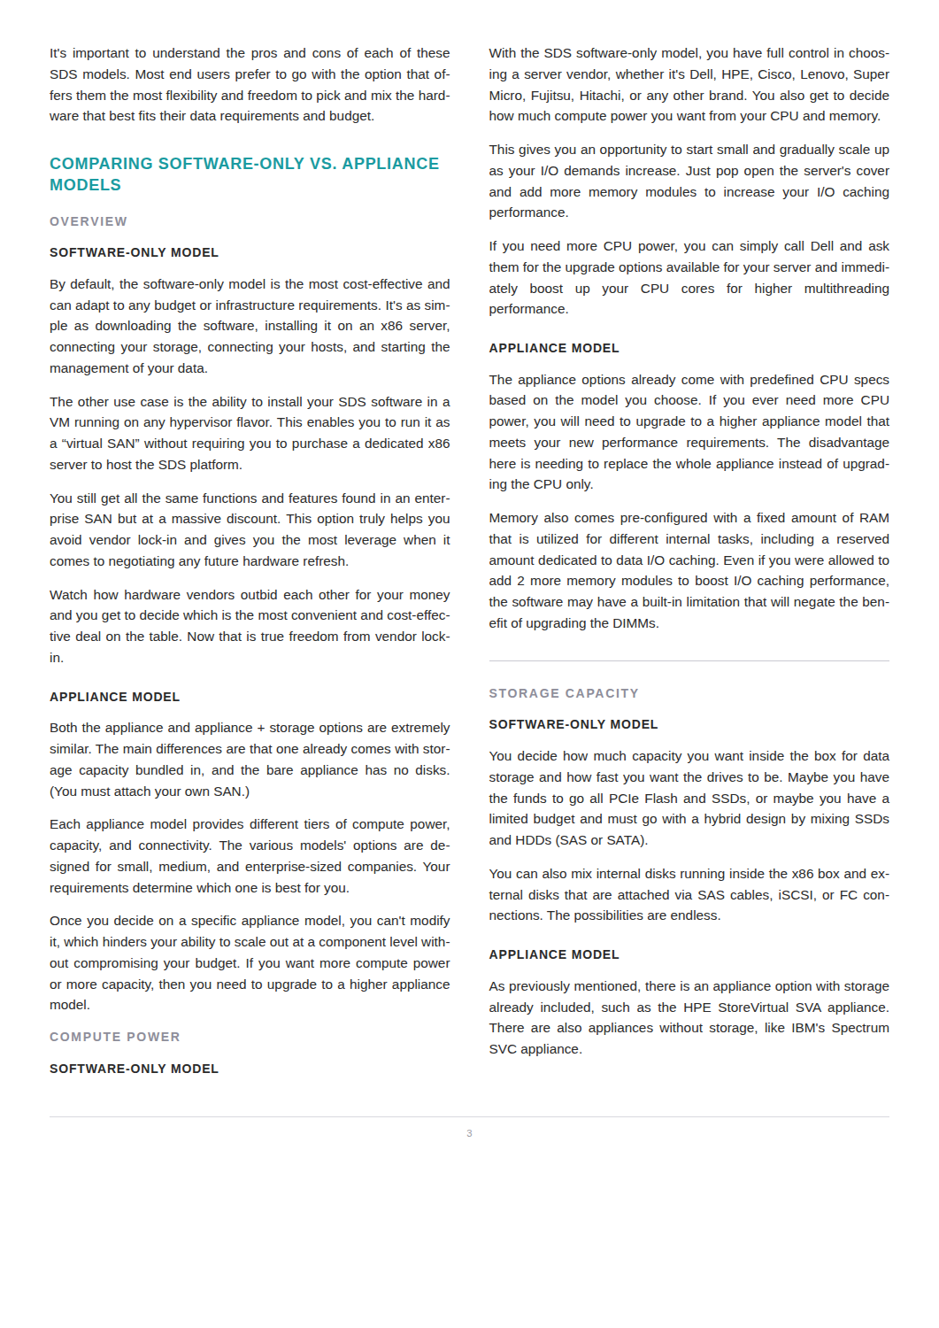It's important to understand the pros and cons of each of these SDS models. Most end users prefer to go with the option that offers them the most flexibility and freedom to pick and mix the hardware that best fits their data requirements and budget.
Comparing Software-Only vs. Appliance Models
Overview
Software-Only Model
By default, the software-only model is the most cost-effective and can adapt to any budget or infrastructure requirements. It's as simple as downloading the software, installing it on an x86 server, connecting your storage, connecting your hosts, and starting the management of your data.
The other use case is the ability to install your SDS software in a VM running on any hypervisor flavor. This enables you to run it as a “virtual SAN” without requiring you to purchase a dedicated x86 server to host the SDS platform.
You still get all the same functions and features found in an enterprise SAN but at a massive discount. This option truly helps you avoid vendor lock-in and gives you the most leverage when it comes to negotiating any future hardware refresh.
Watch how hardware vendors outbid each other for your money and you get to decide which is the most convenient and cost-effective deal on the table. Now that is true freedom from vendor lock-in.
Appliance Model
Both the appliance and appliance + storage options are extremely similar. The main differences are that one already comes with storage capacity bundled in, and the bare appliance has no disks. (You must attach your own SAN.)
Each appliance model provides different tiers of compute power, capacity, and connectivity. The various models' options are designed for small, medium, and enterprise-sized companies. Your requirements determine which one is best for you.
Once you decide on a specific appliance model, you can't modify it, which hinders your ability to scale out at a component level without compromising your budget. If you want more compute power or more capacity, then you need to upgrade to a higher appliance model.
Compute Power
Software-Only Model
With the SDS software-only model, you have full control in choosing a server vendor, whether it's Dell, HPE, Cisco, Lenovo, Super Micro, Fujitsu, Hitachi, or any other brand. You also get to decide how much compute power you want from your CPU and memory.
This gives you an opportunity to start small and gradually scale up as your I/O demands increase. Just pop open the server's cover and add more memory modules to increase your I/O caching performance.
If you need more CPU power, you can simply call Dell and ask them for the upgrade options available for your server and immediately boost up your CPU cores for higher multithreading performance.
Appliance Model
The appliance options already come with predefined CPU specs based on the model you choose. If you ever need more CPU power, you will need to upgrade to a higher appliance model that meets your new performance requirements. The disadvantage here is needing to replace the whole appliance instead of upgrading the CPU only.
Memory also comes pre-configured with a fixed amount of RAM that is utilized for different internal tasks, including a reserved amount dedicated to data I/O caching. Even if you were allowed to add 2 more memory modules to boost I/O caching performance, the software may have a built-in limitation that will negate the benefit of upgrading the DIMMs.
Storage Capacity
Software-Only Model
You decide how much capacity you want inside the box for data storage and how fast you want the drives to be. Maybe you have the funds to go all PCIe Flash and SSDs, or maybe you have a limited budget and must go with a hybrid design by mixing SSDs and HDDs (SAS or SATA).
You can also mix internal disks running inside the x86 box and external disks that are attached via SAS cables, iSCSI, or FC connections. The possibilities are endless.
Appliance Model
As previously mentioned, there is an appliance option with storage already included, such as the HPE StoreVirtual SVA appliance. There are also appliances without storage, like IBM's Spectrum SVC appliance.
3